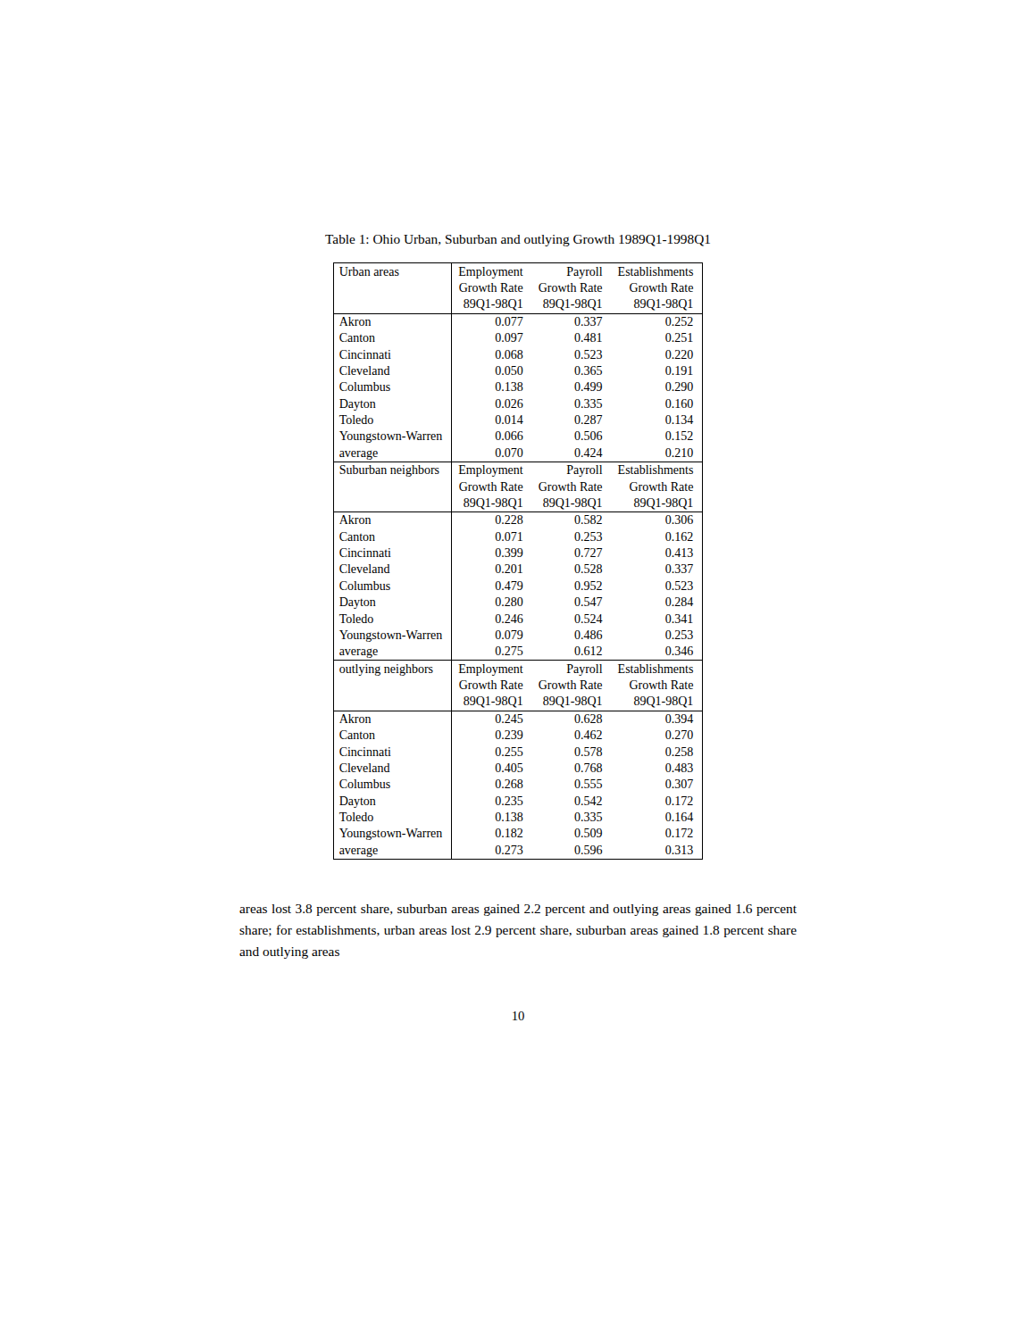Table 1: Ohio Urban, Suburban and outlying Growth 1989Q1-1998Q1
| Urban areas | Employment | Payroll | Establishments |
| --- | --- | --- | --- |
| | Growth Rate | Growth Rate | Growth Rate |
| | 89Q1-98Q1 | 89Q1-98Q1 | 89Q1-98Q1 |
| Akron | 0.077 | 0.337 | 0.252 |
| Canton | 0.097 | 0.481 | 0.251 |
| Cincinnati | 0.068 | 0.523 | 0.220 |
| Cleveland | 0.050 | 0.365 | 0.191 |
| Columbus | 0.138 | 0.499 | 0.290 |
| Dayton | 0.026 | 0.335 | 0.160 |
| Toledo | 0.014 | 0.287 | 0.134 |
| Youngstown-Warren | 0.066 | 0.506 | 0.152 |
| average | 0.070 | 0.424 | 0.210 |
| Suburban neighbors | Employment | Payroll | Establishments |
| | Growth Rate | Growth Rate | Growth Rate |
| | 89Q1-98Q1 | 89Q1-98Q1 | 89Q1-98Q1 |
| Akron | 0.228 | 0.582 | 0.306 |
| Canton | 0.071 | 0.253 | 0.162 |
| Cincinnati | 0.399 | 0.727 | 0.413 |
| Cleveland | 0.201 | 0.528 | 0.337 |
| Columbus | 0.479 | 0.952 | 0.523 |
| Dayton | 0.280 | 0.547 | 0.284 |
| Toledo | 0.246 | 0.524 | 0.341 |
| Youngstown-Warren | 0.079 | 0.486 | 0.253 |
| average | 0.275 | 0.612 | 0.346 |
| outlying neighbors | Employment | Payroll | Establishments |
| | Growth Rate | Growth Rate | Growth Rate |
| | 89Q1-98Q1 | 89Q1-98Q1 | 89Q1-98Q1 |
| Akron | 0.245 | 0.628 | 0.394 |
| Canton | 0.239 | 0.462 | 0.270 |
| Cincinnati | 0.255 | 0.578 | 0.258 |
| Cleveland | 0.405 | 0.768 | 0.483 |
| Columbus | 0.268 | 0.555 | 0.307 |
| Dayton | 0.235 | 0.542 | 0.172 |
| Toledo | 0.138 | 0.335 | 0.164 |
| Youngstown-Warren | 0.182 | 0.509 | 0.172 |
| average | 0.273 | 0.596 | 0.313 |
areas lost 3.8 percent share, suburban areas gained 2.2 percent and outlying areas gained 1.6 percent share; for establishments, urban areas lost 2.9 percent share, suburban areas gained 1.8 percent share and outlying areas
10